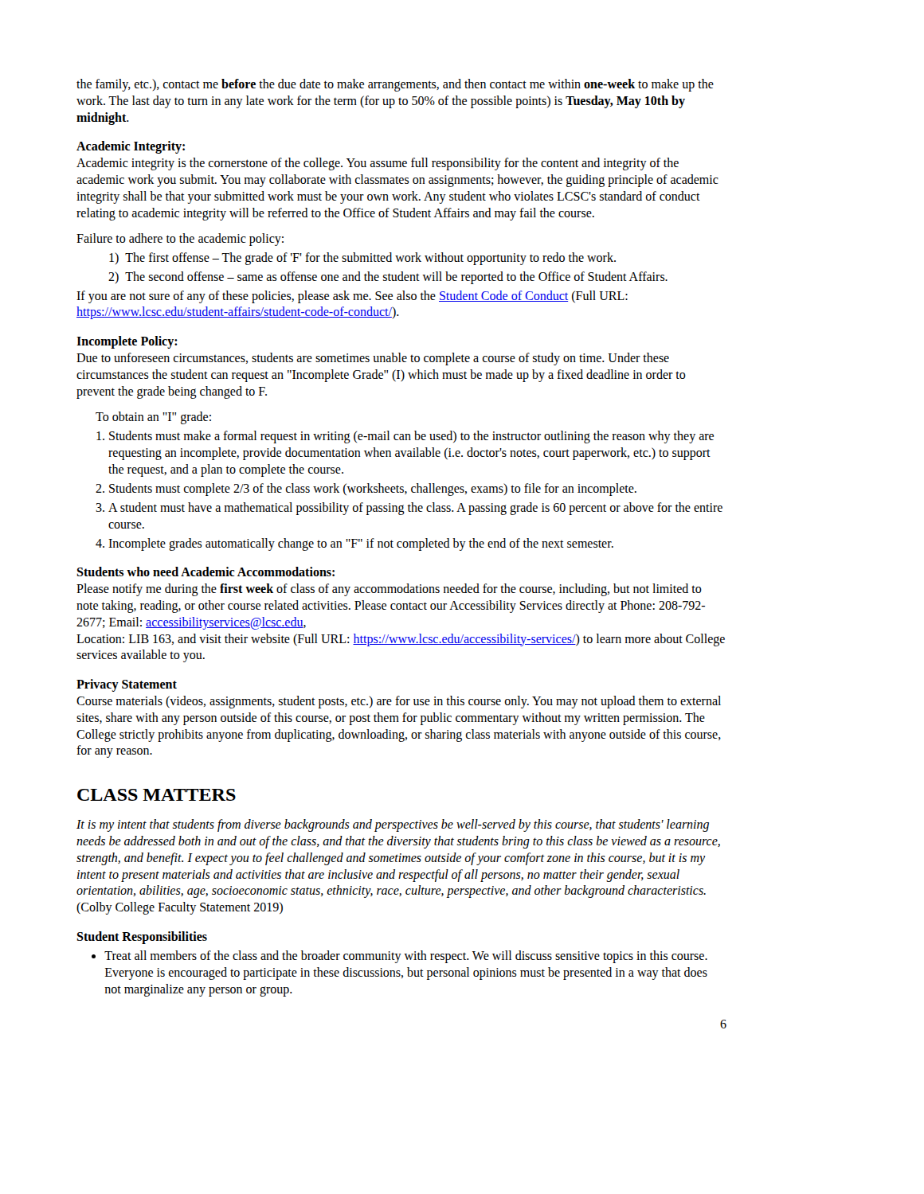the family, etc.), contact me before the due date to make arrangements, and then contact me within one-week to make up the work. The last day to turn in any late work for the term (for up to 50% of the possible points) is Tuesday, May 10th by midnight.
Academic Integrity:
Academic integrity is the cornerstone of the college. You assume full responsibility for the content and integrity of the academic work you submit. You may collaborate with classmates on assignments; however, the guiding principle of academic integrity shall be that your submitted work must be your own work. Any student who violates LCSC's standard of conduct relating to academic integrity will be referred to the Office of Student Affairs and may fail the course.
Failure to adhere to the academic policy:
1) The first offense – The grade of 'F' for the submitted work without opportunity to redo the work.
2) The second offense – same as offense one and the student will be reported to the Office of Student Affairs.
If you are not sure of any of these policies, please ask me. See also the Student Code of Conduct (Full URL: https://www.lcsc.edu/student-affairs/student-code-of-conduct/).
Incomplete Policy:
Due to unforeseen circumstances, students are sometimes unable to complete a course of study on time. Under these circumstances the student can request an "Incomplete Grade" (I) which must be made up by a fixed deadline in order to prevent the grade being changed to F.
To obtain an "I" grade:
Students must make a formal request in writing (e-mail can be used) to the instructor outlining the reason why they are requesting an incomplete, provide documentation when available (i.e. doctor's notes, court paperwork, etc.) to support the request, and a plan to complete the course.
Students must complete 2/3 of the class work (worksheets, challenges, exams) to file for an incomplete.
A student must have a mathematical possibility of passing the class. A passing grade is 60 percent or above for the entire course.
Incomplete grades automatically change to an "F" if not completed by the end of the next semester.
Students who need Academic Accommodations:
Please notify me during the first week of class of any accommodations needed for the course, including, but not limited to note taking, reading, or other course related activities. Please contact our Accessibility Services directly at Phone: 208-792-2677; Email: accessibilityservices@lcsc.edu,
Location: LIB 163, and visit their website (Full URL: https://www.lcsc.edu/accessibility-services/) to learn more about College services available to you.
Privacy Statement
Course materials (videos, assignments, student posts, etc.) are for use in this course only. You may not upload them to external sites, share with any person outside of this course, or post them for public commentary without my written permission. The College strictly prohibits anyone from duplicating, downloading, or sharing class materials with anyone outside of this course, for any reason.
CLASS MATTERS
It is my intent that students from diverse backgrounds and perspectives be well-served by this course, that students' learning needs be addressed both in and out of the class, and that the diversity that students bring to this class be viewed as a resource, strength, and benefit. I expect you to feel challenged and sometimes outside of your comfort zone in this course, but it is my intent to present materials and activities that are inclusive and respectful of all persons, no matter their gender, sexual orientation, abilities, age, socioeconomic status, ethnicity, race, culture, perspective, and other background characteristics. (Colby College Faculty Statement 2019)
Student Responsibilities
Treat all members of the class and the broader community with respect. We will discuss sensitive topics in this course. Everyone is encouraged to participate in these discussions, but personal opinions must be presented in a way that does not marginalize any person or group.
6